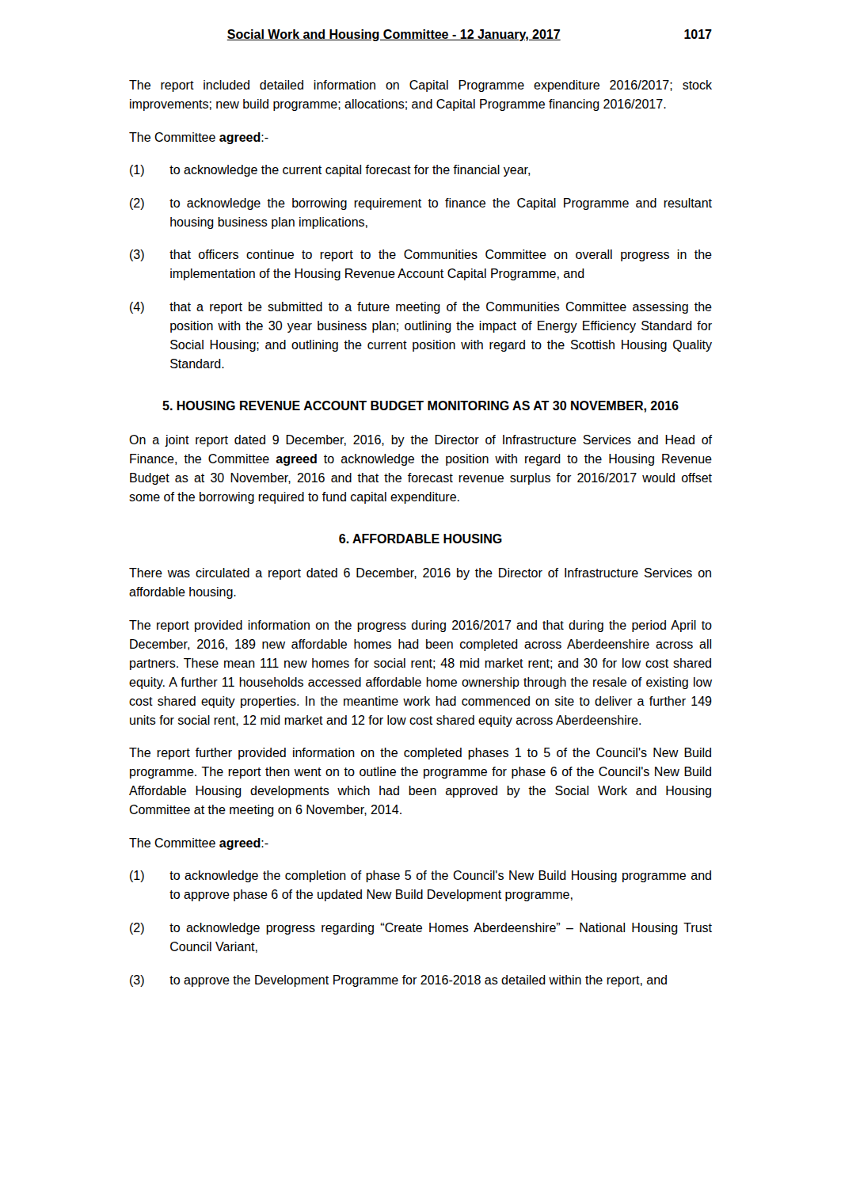Social Work and Housing Committee - 12 January, 2017 1017
The report included detailed information on Capital Programme expenditure 2016/2017; stock improvements; new build programme; allocations; and Capital Programme financing 2016/2017.
The Committee agreed:-
(1) to acknowledge the current capital forecast for the financial year,
(2) to acknowledge the borrowing requirement to finance the Capital Programme and resultant housing business plan implications,
(3) that officers continue to report to the Communities Committee on overall progress in the implementation of the Housing Revenue Account Capital Programme, and
(4) that a report be submitted to a future meeting of the Communities Committee assessing the position with the 30 year business plan; outlining the impact of Energy Efficiency Standard for Social Housing; and outlining the current position with regard to the Scottish Housing Quality Standard.
5. Housing Revenue Account Budget Monitoring as at 30 November, 2016
On a joint report dated 9 December, 2016, by the Director of Infrastructure Services and Head of Finance, the Committee agreed to acknowledge the position with regard to the Housing Revenue Budget as at 30 November, 2016 and that the forecast revenue surplus for 2016/2017 would offset some of the borrowing required to fund capital expenditure.
6. Affordable Housing
There was circulated a report dated 6 December, 2016 by the Director of Infrastructure Services on affordable housing.
The report provided information on the progress during 2016/2017 and that during the period April to December, 2016, 189 new affordable homes had been completed across Aberdeenshire across all partners. These mean 111 new homes for social rent; 48 mid market rent; and 30 for low cost shared equity. A further 11 households accessed affordable home ownership through the resale of existing low cost shared equity properties. In the meantime work had commenced on site to deliver a further 149 units for social rent, 12 mid market and 12 for low cost shared equity across Aberdeenshire.
The report further provided information on the completed phases 1 to 5 of the Council's New Build programme. The report then went on to outline the programme for phase 6 of the Council's New Build Affordable Housing developments which had been approved by the Social Work and Housing Committee at the meeting on 6 November, 2014.
The Committee agreed:-
(1) to acknowledge the completion of phase 5 of the Council's New Build Housing programme and to approve phase 6 of the updated New Build Development programme,
(2) to acknowledge progress regarding “Create Homes Aberdeenshire” – National Housing Trust Council Variant,
(3) to approve the Development Programme for 2016-2018 as detailed within the report, and